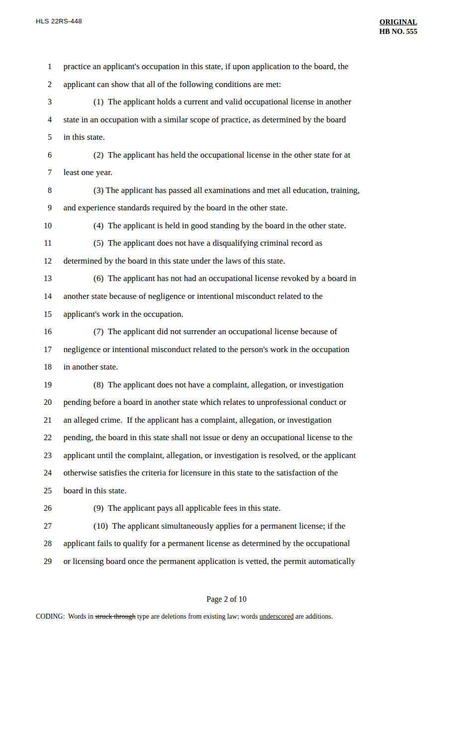HLS 22RS-448
ORIGINAL HB NO. 555
practice an applicant's occupation in this state, if upon application to the board, the
applicant can show that all of the following conditions are met:
(1) The applicant holds a current and valid occupational license in another
state in an occupation with a similar scope of practice, as determined by the board
in this state.
(2) The applicant has held the occupational license in the other state for at
least one year.
(3) The applicant has passed all examinations and met all education, training,
and experience standards required by the board in the other state.
(4) The applicant is held in good standing by the board in the other state.
(5) The applicant does not have a disqualifying criminal record as
determined by the board in this state under the laws of this state.
(6) The applicant has not had an occupational license revoked by a board in
another state because of negligence or intentional misconduct related to the
applicant's work in the occupation.
(7) The applicant did not surrender an occupational license because of
negligence or intentional misconduct related to the person's work in the occupation
in another state.
(8) The applicant does not have a complaint, allegation, or investigation
pending before a board in another state which relates to unprofessional conduct or
an alleged crime. If the applicant has a complaint, allegation, or investigation
pending, the board in this state shall not issue or deny an occupational license to the
applicant until the complaint, allegation, or investigation is resolved, or the applicant
otherwise satisfies the criteria for licensure in this state to the satisfaction of the
board in this state.
(9) The applicant pays all applicable fees in this state.
(10) The applicant simultaneously applies for a permanent license; if the
applicant fails to qualify for a permanent license as determined by the occupational
or licensing board once the permanent application is vetted, the permit automatically
Page 2 of 10
CODING: Words in struck through type are deletions from existing law; words underscored are additions.